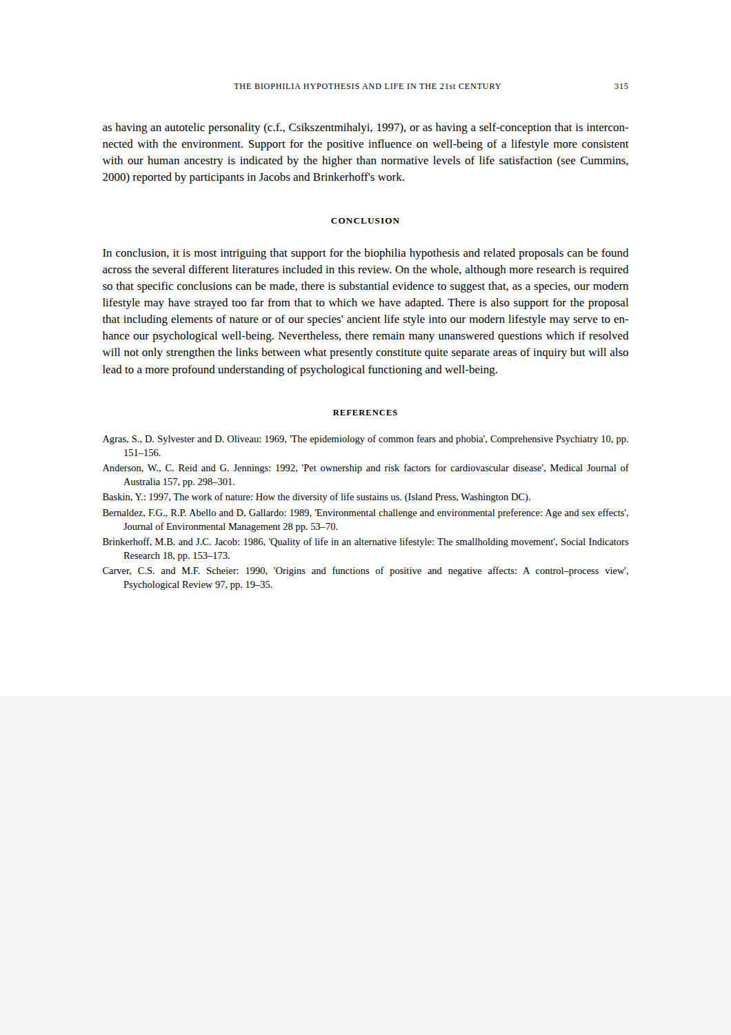THE BIOPHILIA HYPOTHESIS AND LIFE IN THE 21st CENTURY 315
as having an autotelic personality (c.f., Csikszentmihalyi, 1997), or as having a self-conception that is interconnected with the environment. Support for the positive influence on well-being of a lifestyle more consistent with our human ancestry is indicated by the higher than normative levels of life satisfaction (see Cummins, 2000) reported by participants in Jacobs and Brinkerhoff's work.
Conclusion
In conclusion, it is most intriguing that support for the biophilia hypothesis and related proposals can be found across the several different literatures included in this review. On the whole, although more research is required so that specific conclusions can be made, there is substantial evidence to suggest that, as a species, our modern lifestyle may have strayed too far from that to which we have adapted. There is also support for the proposal that including elements of nature or of our species' ancient life style into our modern lifestyle may serve to enhance our psychological well-being. Nevertheless, there remain many unanswered questions which if resolved will not only strengthen the links between what presently constitute quite separate areas of inquiry but will also lead to a more profound understanding of psychological functioning and well-being.
References
Agras, S., D. Sylvester and D. Oliveau: 1969, 'The epidemiology of common fears and phobia', Comprehensive Psychiatry 10, pp. 151–156.
Anderson, W., C. Reid and G. Jennings: 1992, 'Pet ownership and risk factors for cardiovascular disease', Medical Journal of Australia 157, pp. 298–301.
Baskin, Y.: 1997, The work of nature: How the diversity of life sustains us. (Island Press, Washington DC).
Bernaldez, F.G., R.P. Abello and D, Gallardo: 1989, 'Environmental challenge and environmental preference: Age and sex effects', Journal of Environmental Management 28 pp. 53–70.
Brinkerhoff, M.B. and J.C. Jacob: 1986, 'Quality of life in an alternative lifestyle: The smallholding movement', Social Indicators Research 18, pp. 153–173.
Carver, C.S. and M.F. Scheier: 1990, 'Origins and functions of positive and negative affects: A control–process view', Psychological Review 97, pp. 19–35.